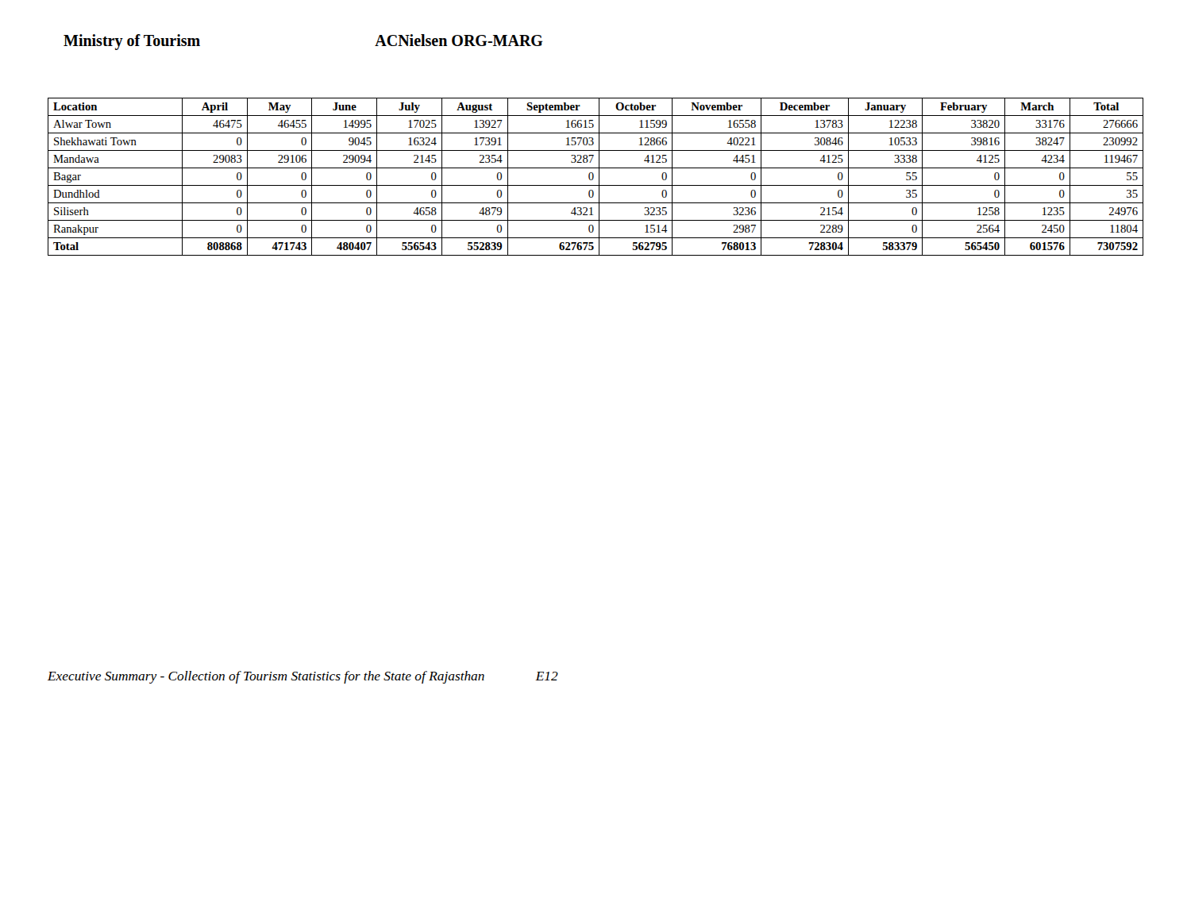Ministry of Tourism
ACNielsen ORG-MARG
| Location | April | May | June | July | August | September | October | November | December | January | February | March | Total |
| --- | --- | --- | --- | --- | --- | --- | --- | --- | --- | --- | --- | --- | --- |
| Alwar Town | 46475 | 46455 | 14995 | 17025 | 13927 | 16615 | 11599 | 16558 | 13783 | 12238 | 33820 | 33176 | 276666 |
| Shekhawati Town | 0 | 0 | 9045 | 16324 | 17391 | 15703 | 12866 | 40221 | 30846 | 10533 | 39816 | 38247 | 230992 |
| Mandawa | 29083 | 29106 | 29094 | 2145 | 2354 | 3287 | 4125 | 4451 | 4125 | 3338 | 4125 | 4234 | 119467 |
| Bagar | 0 | 0 | 0 | 0 | 0 | 0 | 0 | 0 | 0 | 55 | 0 | 0 | 55 |
| Dundhlod | 0 | 0 | 0 | 0 | 0 | 0 | 0 | 0 | 0 | 35 | 0 | 0 | 35 |
| Siliserh | 0 | 0 | 0 | 4658 | 4879 | 4321 | 3235 | 3236 | 2154 | 0 | 1258 | 1235 | 24976 |
| Ranakpur | 0 | 0 | 0 | 0 | 0 | 0 | 1514 | 2987 | 2289 | 0 | 2564 | 2450 | 11804 |
| Total | 808868 | 471743 | 480407 | 556543 | 552839 | 627675 | 562795 | 768013 | 728304 | 583379 | 565450 | 601576 | 7307592 |
Executive Summary - Collection of Tourism Statistics for the State of Rajasthan E12